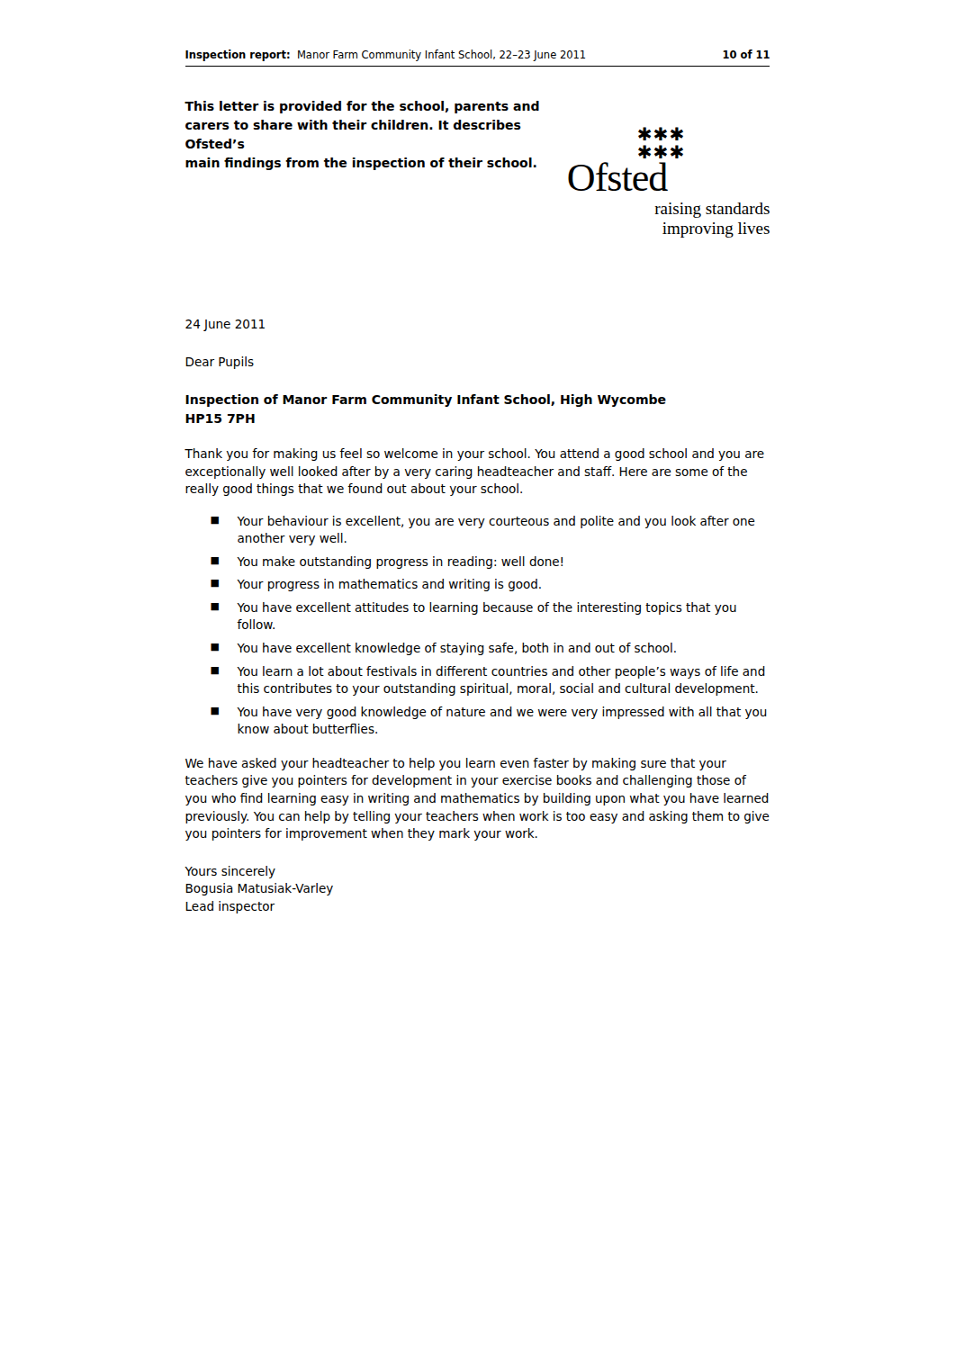Inspection report: Manor Farm Community Infant School, 22–23 June 2011
10 of 11
This letter is provided for the school, parents and
carers to share with their children. It describes Ofsted’s
main findings from the inspection of their school.
✱✱✱
✱✱✱
Ofsted
raising standards
improving lives
24 June 2011
Dear Pupils
Inspection of Manor Farm Community Infant School, High Wycombe HP15 7PH
Thank you for making us feel so welcome in your school. You attend a good school and you are exceptionally well looked after by a very caring headteacher and staff. Here are some of the really good things that we found out about your school.
Your behaviour is excellent, you are very courteous and polite and you look after one another very well.
You make outstanding progress in reading: well done!
Your progress in mathematics and writing is good.
You have excellent attitudes to learning because of the interesting topics that you follow.
You have excellent knowledge of staying safe, both in and out of school.
You learn a lot about festivals in different countries and other people’s ways of life and this contributes to your outstanding spiritual, moral, social and cultural development.
You have very good knowledge of nature and we were very impressed with all that you know about butterflies.
We have asked your headteacher to help you learn even faster by making sure that your teachers give you pointers for development in your exercise books and challenging those of you who find learning easy in writing and mathematics by building upon what you have learned previously. You can help by telling your teachers when work is too easy and asking them to give you pointers for improvement when they mark your work.
Yours sincerely
Bogusia Matusiak-Varley
Lead inspector